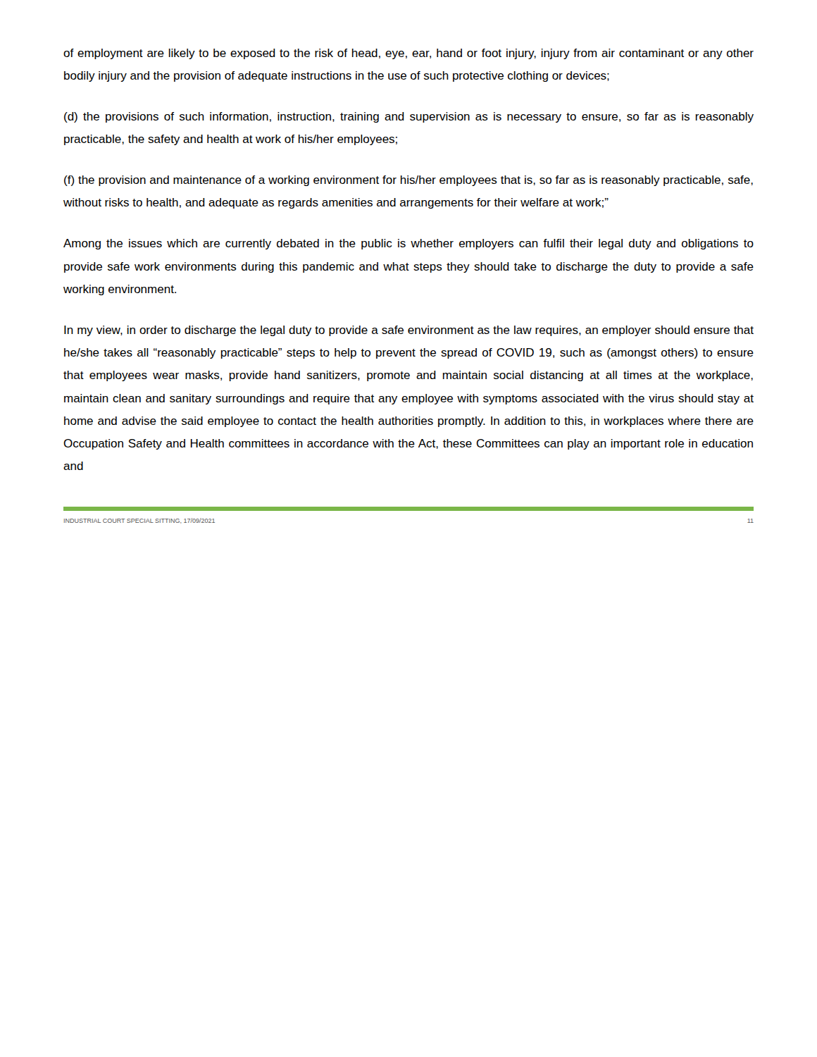of employment are likely to be exposed to the risk of head, eye, ear, hand or foot injury, injury from air contaminant or any other bodily injury and the provision of adequate instructions in the use of such protective clothing or devices;
(d) the provisions of such information, instruction, training and supervision as is necessary to ensure, so far as is reasonably practicable, the safety and health at work of his/her employees;
(f) the provision and maintenance of a working environment for his/her employees that is, so far as is reasonably practicable, safe, without risks to health, and adequate as regards amenities and arrangements for their welfare at work;”
Among the issues which are currently debated in the public is whether employers can fulfil their legal duty and obligations to provide safe work environments during this pandemic and what steps they should take to discharge the duty to provide a safe working environment.
In my view, in order to discharge the legal duty to provide a safe environment as the law requires, an employer should ensure that he/she takes all “reasonably practicable” steps to help to prevent the spread of COVID 19, such as (amongst others) to ensure that employees wear masks, provide hand sanitizers, promote and maintain social distancing at all times at the workplace, maintain clean and sanitary surroundings and require that any employee with symptoms associated with the virus should stay at home and advise the said employee to contact the health authorities promptly. In addition to this, in workplaces where there are Occupation Safety and Health committees in accordance with the Act, these Committees can play an important role in education and
INDUSTRIAL COURT SPECIAL SITTING, 17/09/2021 11